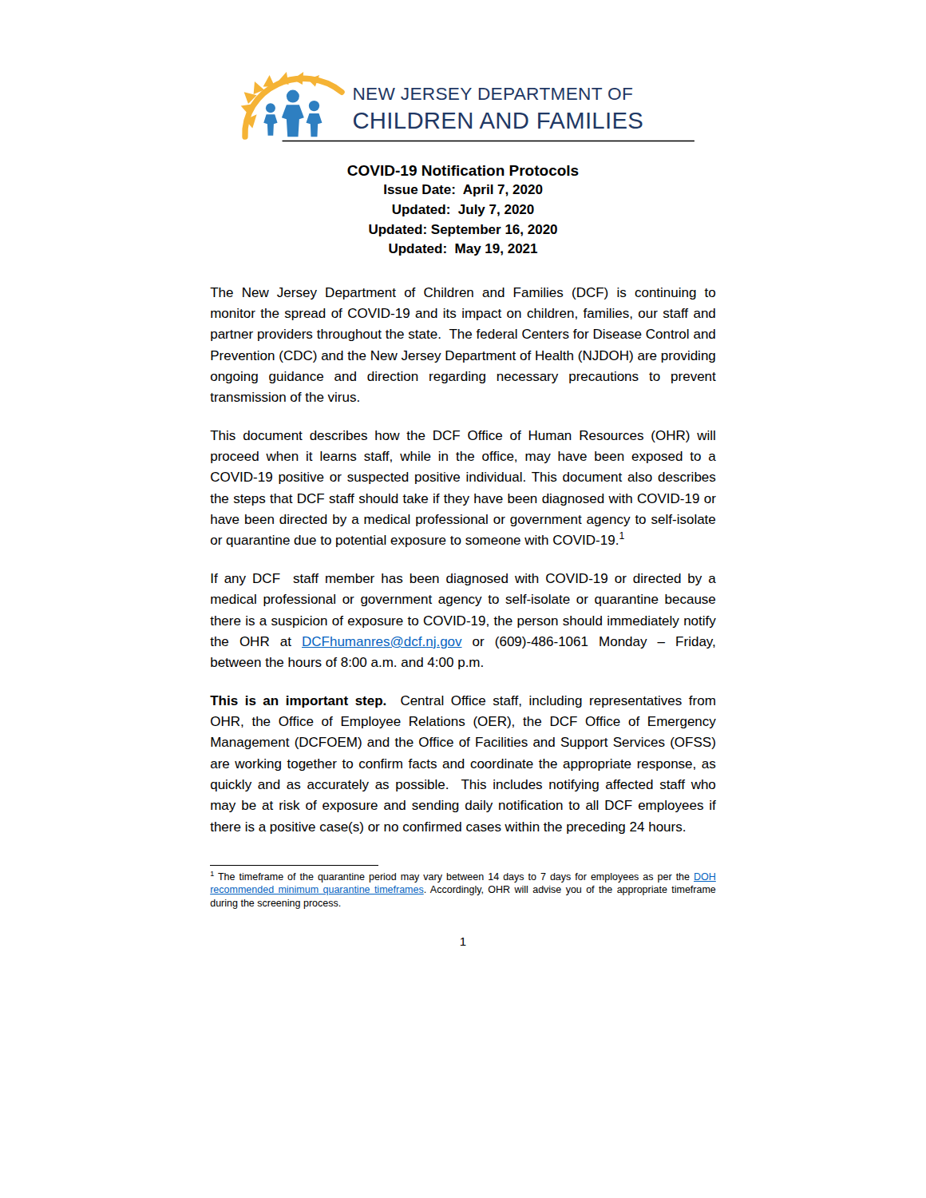NEW JERSEY DEPARTMENT OF CHILDREN AND FAMILIES
COVID-19 Notification Protocols
Issue Date: April 7, 2020
Updated: July 7, 2020
Updated: September 16, 2020
Updated: May 19, 2021
The New Jersey Department of Children and Families (DCF) is continuing to monitor the spread of COVID-19 and its impact on children, families, our staff and partner providers throughout the state. The federal Centers for Disease Control and Prevention (CDC) and the New Jersey Department of Health (NJDOH) are providing ongoing guidance and direction regarding necessary precautions to prevent transmission of the virus.
This document describes how the DCF Office of Human Resources (OHR) will proceed when it learns staff, while in the office, may have been exposed to a COVID-19 positive or suspected positive individual. This document also describes the steps that DCF staff should take if they have been diagnosed with COVID-19 or have been directed by a medical professional or government agency to self-isolate or quarantine due to potential exposure to someone with COVID-19.1
If any DCF staff member has been diagnosed with COVID-19 or directed by a medical professional or government agency to self-isolate or quarantine because there is a suspicion of exposure to COVID-19, the person should immediately notify the OHR at DCFhumanres@dcf.nj.gov or (609)-486-1061 Monday – Friday, between the hours of 8:00 a.m. and 4:00 p.m.
This is an important step. Central Office staff, including representatives from OHR, the Office of Employee Relations (OER), the DCF Office of Emergency Management (DCFOEM) and the Office of Facilities and Support Services (OFSS) are working together to confirm facts and coordinate the appropriate response, as quickly and as accurately as possible. This includes notifying affected staff who may be at risk of exposure and sending daily notification to all DCF employees if there is a positive case(s) or no confirmed cases within the preceding 24 hours.
1 The timeframe of the quarantine period may vary between 14 days to 7 days for employees as per the DOH recommended minimum quarantine timeframes. Accordingly, OHR will advise you of the appropriate timeframe during the screening process.
1